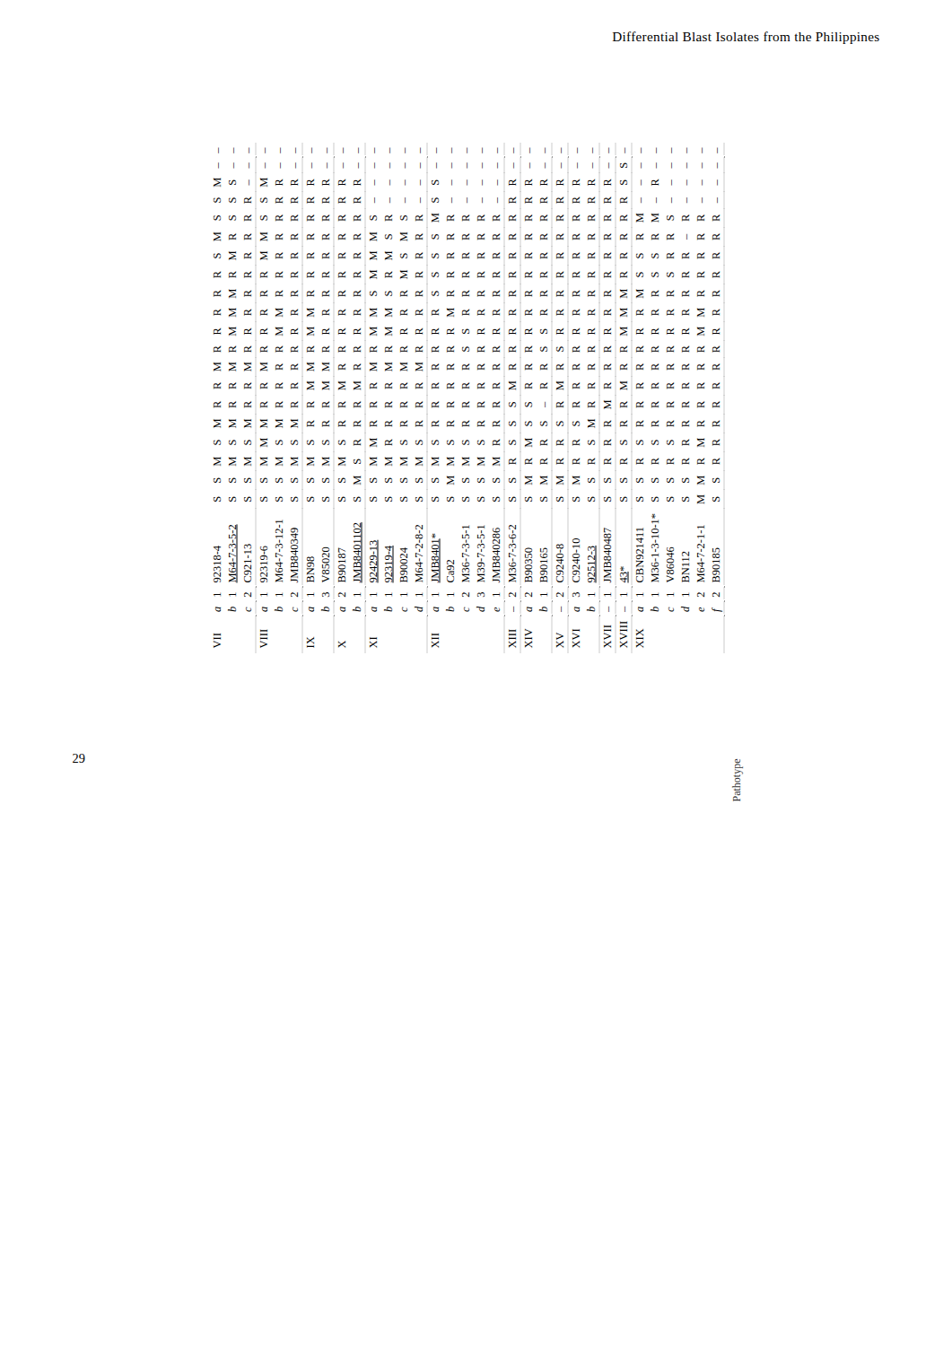Differential Blast Isolates from the Philippines
| VII | a | 1 | 92318-4 | S | S | M | S | M | R | R | M | R | R | R | R | R | S | M | S | S | M | – | – |
| | b | 1 | M64-7-3-5-2 | S | S | M | S | M | R | R | M | R | M | M | M | R | M | R | S | S | S | – | – |
| | c | 2 | C921-13 | S | S | M | S | M | R | R | M | R | R | R | R | R | R | R | R | R | – | – | – |
| VIII | a | 1 | 92319-6 | S | S | M | M | M | R | R | M | R | R | R | R | R | M | M | S | S | M | – | – |
| | b | 1 | M64-7-3-12-1 | S | S | M | S | M | R | R | R | R | M | M | R | R | R | R | R | R | R | – | – |
| | c | 2 | JMB840349 | S | S | M | S | M | R | R | R | R | R | R | R | R | R | R | R | R | R | – | – |
| IX | a | 1 | BN98 | S | S | M | S | R | R | M | M | R | M | M | R | R | R | R | R | R | R | – | – |
| | b | 3 | V85020 | S | S | M | S | R | R | M | M | R | R | R | R | R | R | R | R | R | R | – | – |
| X | a | 2 | B90187 | S | S | M | S | R | R | M | R | R | R | R | R | R | R | R | R | R | R | – | – |
| | b | 1 | JMB8401102 | S | M | S | R | R | R | M | R | R | R | R | R | R | R | R | R | R | R | – | – |
| XI | a | 1 | 92429-13 | S | S | M | M | R | R | R | M | R | M | M | S | M | M | M | S | – | – | – | – |
| | b | 1 | 92319-4 | S | S | M | R | R | R | R | M | R | M | M | S | R | M | S | R | – | – | – | – |
| | c | 1 | B90024 | S | S | M | S | R | R | R | M | R | R | R | R | M | S | M | S | – | – | – | – |
| | d | 1 | M64-7-2-8-2 | S | S | M | S | R | R | R | M | R | R | R | R | R | R | R | R | – | – | – | – |
| XII | a | 1 | JMB8401 * | S | S | M | S | R | R | R | R | R | R | R | S | S | S | S | M | S | S | – | – |
| | b | 1 | Ca92 | S | M | M | S | R | R | R | R | R | R | M | R | R | R | R | R | – | – | – | – |
| | c | 2 | M36-7-3-5-1 | S | S | M | S | R | R | R | R | S | S | R | R | R | R | R | R | – | – | – | – |
| | d | 3 | M39-7-3-5-1 | S | S | M | S | R | R | R | R | R | R | R | R | R | R | R | R | – | – | – | – |
| | e | 1 | JMB840286 | S | S | M | R | R | R | R | R | R | R | R | R | R | R | R | R | – | – | – | – |
| XIII | – | 2 | M36-7-3-6-2 | S | S | R | S | S | S | M | R | R | R | R | R | R | R | R | R | R | R | – | – |
| XIV | a | 2 | B90350 | S | M | R | M | S | S | R | R | R | R | R | R | R | R | R | R | R | R | – | – |
| | b | 1 | B90165 | S | M | R | R | S | – | R | R | S | S | R | R | R | R | R | R | R | R | – | – |
| XV | – | 2 | C9240-8 | S | M | R | R | S | R | M | R | S | R | R | R | R | R | R | R | R | R | – | – |
| XVI | a | 3 | C9240-10 | S | M | R | R | S | R | R | R | R | R | R | R | R | R | R | R | R | R | – | – |
| | b | 1 | 92512-3 | S | S | R | S | M | R | R | R | R | R | R | R | R | R | R | R | R | R | – | – |
| XVII | – | 1 | JMB840487 | S | S | R | R | R | M | R | R | R | R | R | R | R | R | R | R | R | R | – | – |
| XVIII | – | 1 | 43 * | S | S | R | S | R | R | M | R | R | M | M | M | R | R | R | R | R | S | S | – |
| XIX | a | 1 | CBN921411 | S | S | R | S | R | R | R | R | R | R | R | M | S | S | R | M | – | – | – | – |
| | b | 1 | M36-1-3-10-1* | S | S | R | S | R | R | R | R | R | R | R | R | S | S | R | M | – | R | – | – |
| | c | 1 | V86046 | S | S | R | S | R | R | R | R | R | R | R | R | S | R | R | S | – | – | – | – |
| | d | 1 | BN112 | S | S | R | R | R | R | R | R | R | R | R | R | R | R | – | R | – | – | – | – |
| | e | 2 | M64-7-2-1-1 | M | M | R | M | R | R | R | R | R | M | M | R | R | R | R | R | – | – | – | – |
| | f | 2 | B90185 | S | S | R | R | R | R | R | R | R | R | R | R | R | R | R | R | – | – | – | – |
Pathotype
29